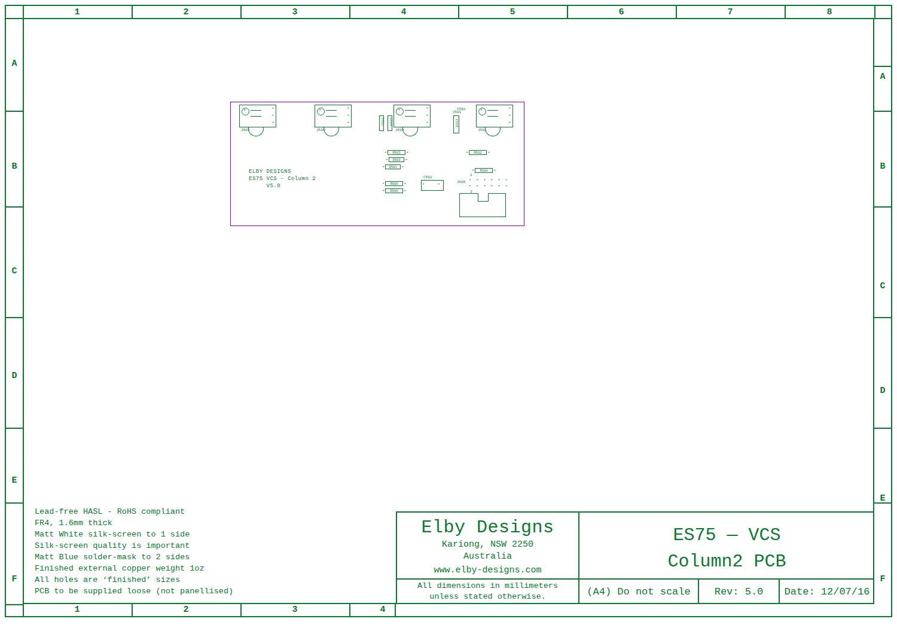1
2
3
4
5
6
7
8
1
2
3
4
A
B
C
D
E
F
A
B
C
D
E
F
ELBY DESIGNS
ES75 VCS - Column 2
V5.0
+
+
+
J503
+
+
+
J504
+
+
+
J502
+
+
+
J501
D502
D504
C501
C501
C501
R503
D503
D501
R502
R504
R505
R506
C502
+
+
J505
+ + + + + +
+ + + + + +
1
2
Lead-free HASL - RoHS compliant
FR4, 1.6mm thick
Matt White silk-screen to 1 side
Silk-screen quality is important
Matt Blue solder-mask to 2 sides
Finished external copper weight 1oz
All holes are ‘finished’ sizes
PCB to be supplied loose (not panellised)
Elby Designs
Kariong, NSW 2250
Australia
www.elby-designs.com
ES75 — VCS
Column2 PCB
All dimensions in millimeters
unless stated otherwise.
(A4) Do not scale
Rev: 5.0
Date: 12/07/16